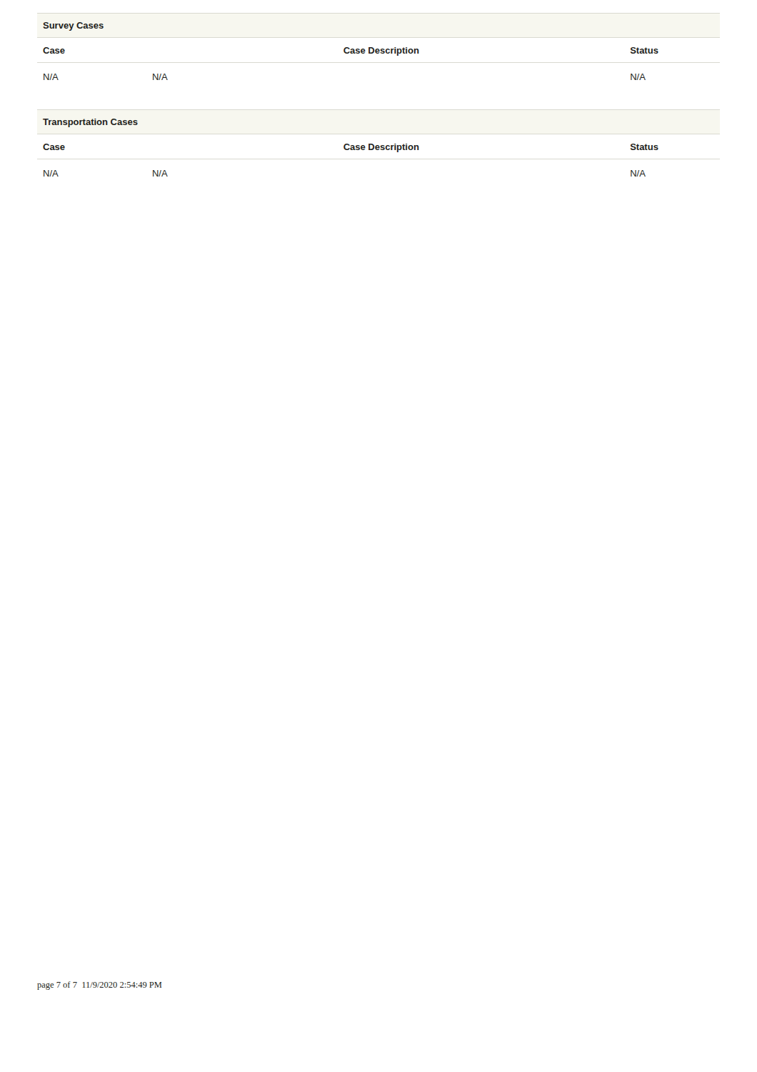| Survey Cases |
| Case | | Case Description | Status |
| N/A | N/A | | N/A |
| Transportation Cases |
| Case | | Case Description | Status |
| N/A | N/A | | N/A |
page 7 of 7 11/9/2020 2:54:49 PM